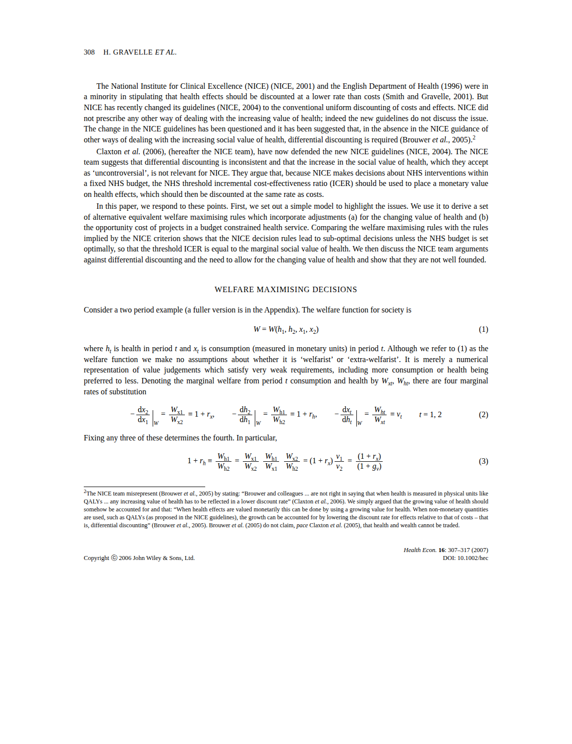308 H. GRAVELLE ET AL.
The National Institute for Clinical Excellence (NICE) (NICE, 2001) and the English Department of Health (1996) were in a minority in stipulating that health effects should be discounted at a lower rate than costs (Smith and Gravelle, 2001). But NICE has recently changed its guidelines (NICE, 2004) to the conventional uniform discounting of costs and effects. NICE did not prescribe any other way of dealing with the increasing value of health; indeed the new guidelines do not discuss the issue. The change in the NICE guidelines has been questioned and it has been suggested that, in the absence in the NICE guidance of other ways of dealing with the increasing social value of health, differential discounting is required (Brouwer et al., 2005).2
Claxton et al. (2006), (hereafter the NICE team), have now defended the new NICE guidelines (NICE, 2004). The NICE team suggests that differential discounting is inconsistent and that the increase in the social value of health, which they accept as ‘uncontroversial’, is not relevant for NICE. They argue that, because NICE makes decisions about NHS interventions within a fixed NHS budget, the NHS threshold incremental cost-effectiveness ratio (ICER) should be used to place a monetary value on health effects, which should then be discounted at the same rate as costs.
In this paper, we respond to these points. First, we set out a simple model to highlight the issues. We use it to derive a set of alternative equivalent welfare maximising rules which incorporate adjustments (a) for the changing value of health and (b) the opportunity cost of projects in a budget constrained health service. Comparing the welfare maximising rules with the rules implied by the NICE criterion shows that the NICE decision rules lead to sub-optimal decisions unless the NHS budget is set optimally, so that the threshold ICER is equal to the marginal social value of health. We then discuss the NICE team arguments against differential discounting and the need to allow for the changing value of health and show that they are not well founded.
WELFARE MAXIMISING DECISIONS
Consider a two period example (a fuller version is in the Appendix). The welfare function for society is
W = W(h1, h2, x1, x2)
(1)
where ht is health in period t and xt is consumption (measured in monetary units) in period t. Although we refer to (1) as the welfare function we make no assumptions about whether it is ‘welfarist’ or ‘extra-welfarist’. It is merely a numerical representation of value judgements which satisfy very weak requirements, including more consumption or health being preferred to less. Denoting the marginal welfare from period t consumption and health by Wxt, Wht, there are four marginal rates of substitution
−dx2 dx1 W = Wx1 Wx2 ≡ 1 + rx, −dh2 dh1 W = Wh1 Wh2 ≡ 1 + rh, −dxt dht W = Wht Wxt ≡ vt t = 1, 2
(2)
Fixing any three of these determines the fourth. In particular,
1 + rh ≡ Wh1 Wh2 = Wx1 Wx2 Wh1 Wx1 Wx2 Wh2 = (1 + rx)v1 v2 = (1 + rx)(1 + gv)
(3)
2The NICE team misrepresent (Brouwer et al., 2005) by stating: “Brouwer and colleagues ... are not right in saying that when health is measured in physical units like QALYs ... any increasing value of health has to be reflected in a lower discount rate” (Claxton et al., 2006). We simply argued that the growing value of health should somehow be accounted for and that: “When health effects are valued monetarily this can be done by using a growing value for health. When non-monetary quantities are used, such as QALYs (as proposed in the NICE guidelines), the growth can be accounted for by lowering the discount rate for effects relative to that of costs – that is, differential discounting” (Brouwer et al., 2005). Brouwer et al. (2005) do not claim, pace Claxton et al. (2005), that health and wealth cannot be traded.
Copyright ⓒ 2006 John Wiley & Sons, Ltd.
Health Econ. 16: 307–317 (2007)
DOI: 10.1002/hec